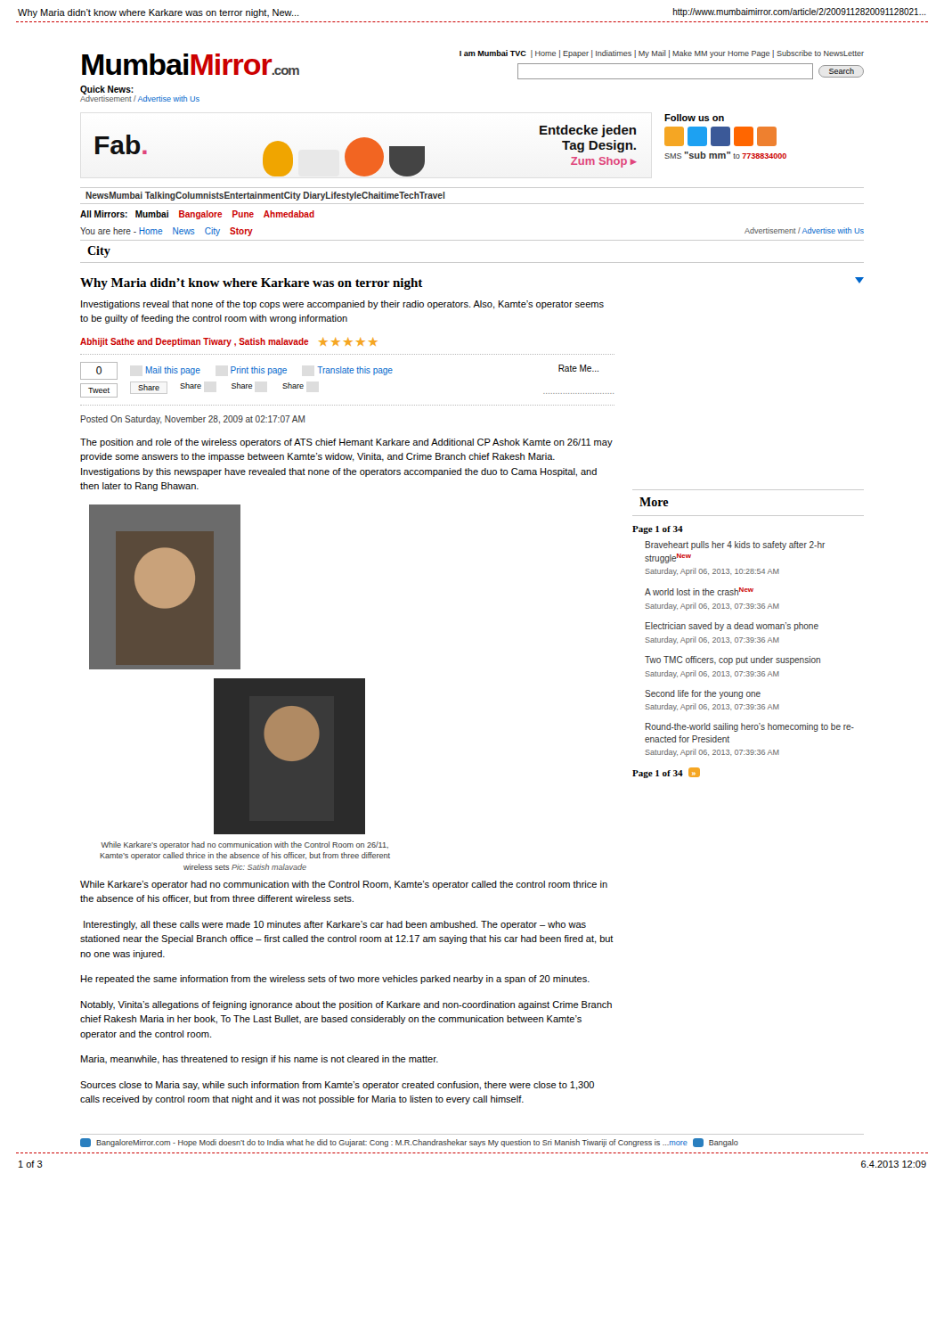Why Maria didn’t know where Karkare was on terror night, New...
http://www.mumbaimirror.com/article/2/2009112820091128021...
MumbaiMirror.com
Quick News:
Advertisement / Advertise with Us
I am Mumbai TVC | Home | Epaper | Indiatimes | My Mail | Make MM your Home Page | Subscribe to NewsLetter
Search
Fab.
Entdecke jeden
Tag Design.
Zum Shop ▸
Follow us on
SMS "sub mm" to 7738834000
News Mumbai Talking Columnists Entertainment City Diary Lifestyle Chaitime Tech Travel
All Mirrors: Mumbai Bangalore Pune Ahmedabad
You are here - Home News City Story
Advertisement / Advertise with Us
City
Why Maria didn’t know where Karkare was on terror night
Investigations reveal that none of the top cops were accompanied by their radio operators. Also, Kamte’s operator seems to be guilty of feeding the control room with wrong information
Abhijit Sathe and Deeptiman Tiwary , Satish malavade ★★★★★
0
Tweet
Mail this page Print this page Translate this page
Share Share Share Share
Rate Me...
.............................
Posted On Saturday, November 28, 2009 at 02:17:07 AM
The position and role of the wireless operators of ATS chief Hemant Karkare and Additional CP Ashok Kamte on 26/11 may provide some answers to the impasse between Kamte’s widow, Vinita, and Crime Branch chief Rakesh Maria.
Investigations by this newspaper have revealed that none of the operators accompanied the duo to Cama Hospital, and then later to Rang Bhawan.
While Karkare’s operator had no communication with the Control Room on 26/11, Kamte’s operator called thrice in the absence of his officer, but from three different wireless sets Pic: Satish malavade
While Karkare’s operator had no communication with the Control Room, Kamte’s operator called the control room thrice in the absence of his officer, but from three different wireless sets.
Interestingly, all these calls were made 10 minutes after Karkare’s car had been ambushed. The operator – who was stationed near the Special Branch office – first called the control room at 12.17 am saying that his car had been fired at, but no one was injured.
He repeated the same information from the wireless sets of two more vehicles parked nearby in a span of 20 minutes.
Notably, Vinita’s allegations of feigning ignorance about the position of Karkare and non-coordination against Crime Branch chief Rakesh Maria in her book, To The Last Bullet, are based considerably on the communication between Kamte’s operator and the control room.
Maria, meanwhile, has threatened to resign if his name is not cleared in the matter.
Sources close to Maria say, while such information from Kamte’s operator created confusion, there were close to 1,300 calls received by control room that night and it was not possible for Maria to listen to every call himself.
More
Page 1 of 34
Braveheart pulls her 4 kids to safety after 2-hr struggle New Saturday, April 06, 2013, 10:28:54 AM
A world lost in the crash New Saturday, April 06, 2013, 07:39:36 AM
Electrician saved by a dead woman’s phone Saturday, April 06, 2013, 07:39:36 AM
Two TMC officers, cop put under suspension Saturday, April 06, 2013, 07:39:36 AM
Second life for the young one Saturday, April 06, 2013, 07:39:36 AM
Round-the-world sailing hero’s homecoming to be re-enacted for President Saturday, April 06, 2013, 07:39:36 AM
Page 1 of 34 »
BangaloreMirror.com - Hope Modi doesn’t do to India what he did to Gujarat: Cong : M.R.Chandrashekar says My question to Sri Manish Tiwariji of Congress is ...more Bangalo
1 of 3
6.4.2013 12:09